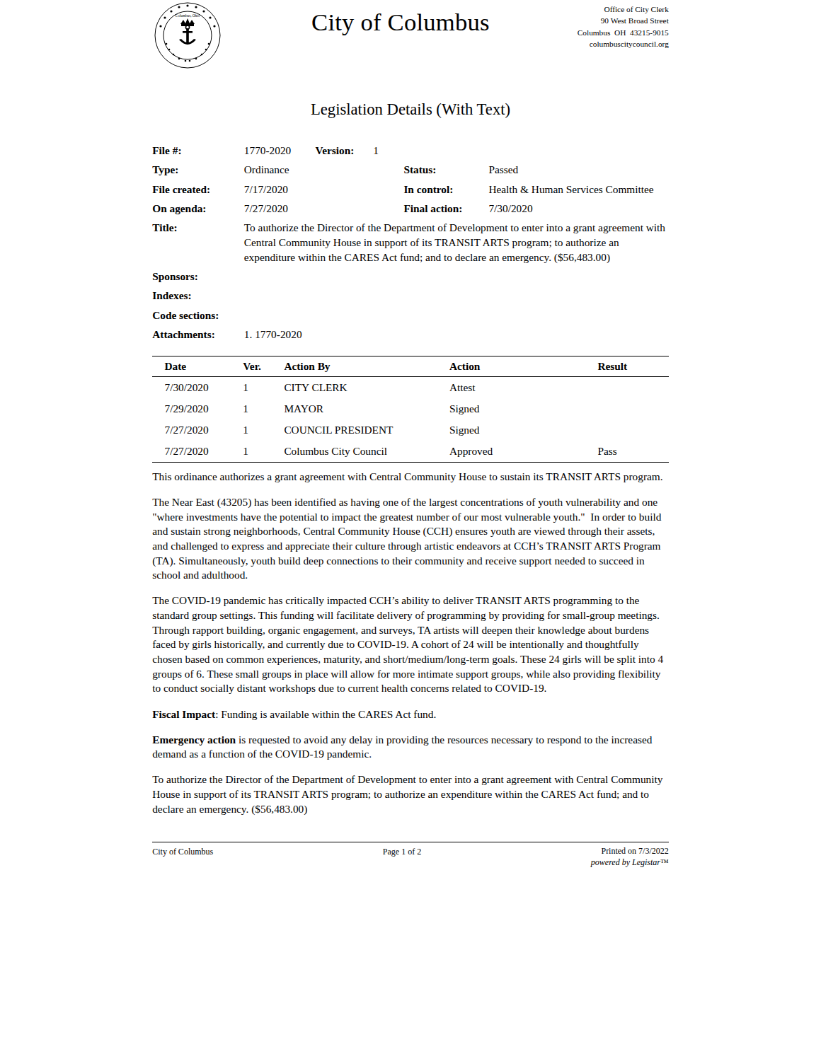Columbus, Ohio
City of Columbus
Office of City Clerk
90 West Broad Street
Columbus OH 43215-9015
columbuscitycouncil.org
Legislation Details (With Text)
| File #: | 1770-2020 | Version: | 1 | | |
| Type: | Ordinance | Status: | Passed |
| File created: | 7/17/2020 | In control: | Health & Human Services Committee |
| On agenda: | 7/27/2020 | Final action: | 7/30/2020 |
| Title: | To authorize the Director of the Department of Development to enter into a grant agreement with Central Community House in support of its TRANSIT ARTS program; to authorize an expenditure within the CARES Act fund; and to declare an emergency. ($56,483.00) |
| Sponsors: | |
| Indexes: | |
| Code sections: | |
| Attachments: | 1. 1770-2020 |
| Date | Ver. | Action By | Action | Result |
| --- | --- | --- | --- | --- |
| 7/30/2020 | 1 | CITY CLERK | Attest | |
| 7/29/2020 | 1 | MAYOR | Signed | |
| 7/27/2020 | 1 | COUNCIL PRESIDENT | Signed | |
| 7/27/2020 | 1 | Columbus City Council | Approved | Pass |
This ordinance authorizes a grant agreement with Central Community House to sustain its TRANSIT ARTS program.
The Near East (43205) has been identified as having one of the largest concentrations of youth vulnerability and one "where investments have the potential to impact the greatest number of our most vulnerable youth." In order to build and sustain strong neighborhoods, Central Community House (CCH) ensures youth are viewed through their assets, and challenged to express and appreciate their culture through artistic endeavors at CCH’s TRANSIT ARTS Program (TA). Simultaneously, youth build deep connections to their community and receive support needed to succeed in school and adulthood.
The COVID-19 pandemic has critically impacted CCH’s ability to deliver TRANSIT ARTS programming to the standard group settings. This funding will facilitate delivery of programming by providing for small-group meetings. Through rapport building, organic engagement, and surveys, TA artists will deepen their knowledge about burdens faced by girls historically, and currently due to COVID-19. A cohort of 24 will be intentionally and thoughtfully chosen based on common experiences, maturity, and short/medium/long-term goals. These 24 girls will be split into 4 groups of 6. These small groups in place will allow for more intimate support groups, while also providing flexibility to conduct socially distant workshops due to current health concerns related to COVID-19.
Fiscal Impact: Funding is available within the CARES Act fund.
Emergency action is requested to avoid any delay in providing the resources necessary to respond to the increased demand as a function of the COVID-19 pandemic.
To authorize the Director of the Department of Development to enter into a grant agreement with Central Community House in support of its TRANSIT ARTS program; to authorize an expenditure within the CARES Act fund; and to declare an emergency. ($56,483.00)
City of Columbus
Page 1 of 2
Printed on 7/3/2022
powered by Legistar™